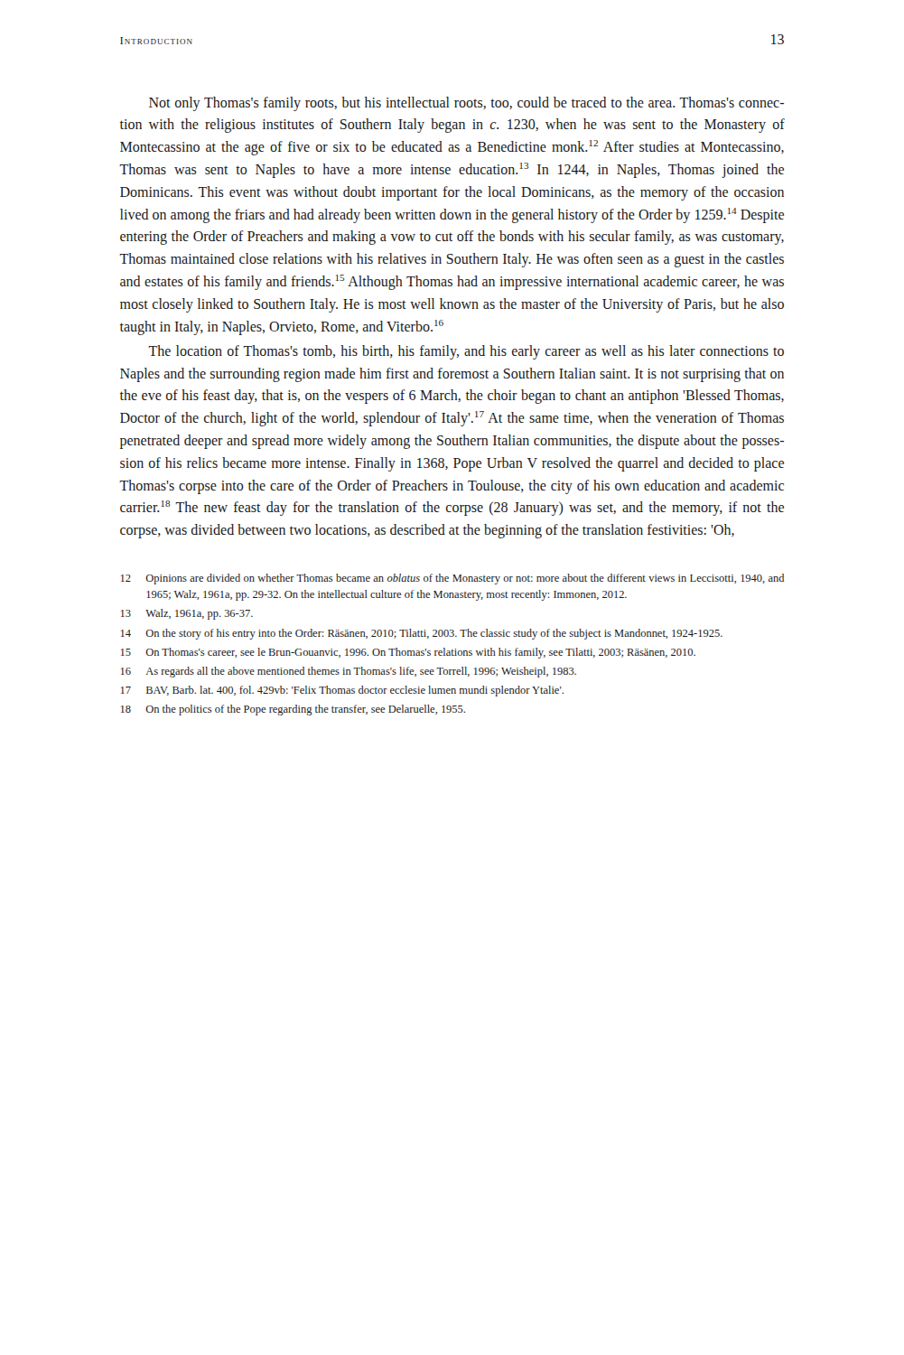Introduction 13
Not only Thomas's family roots, but his intellectual roots, too, could be traced to the area. Thomas's connection with the religious institutes of Southern Italy began in c. 1230, when he was sent to the Monastery of Montecassino at the age of five or six to be educated as a Benedictine monk.12 After studies at Montecassino, Thomas was sent to Naples to have a more intense education.13 In 1244, in Naples, Thomas joined the Dominicans. This event was without doubt important for the local Dominicans, as the memory of the occasion lived on among the friars and had already been written down in the general history of the Order by 1259.14 Despite entering the Order of Preachers and making a vow to cut off the bonds with his secular family, as was customary, Thomas maintained close relations with his relatives in Southern Italy. He was often seen as a guest in the castles and estates of his family and friends.15 Although Thomas had an impressive international academic career, he was most closely linked to Southern Italy. He is most well known as the master of the University of Paris, but he also taught in Italy, in Naples, Orvieto, Rome, and Viterbo.16
The location of Thomas's tomb, his birth, his family, and his early career as well as his later connections to Naples and the surrounding region made him first and foremost a Southern Italian saint. It is not surprising that on the eve of his feast day, that is, on the vespers of 6 March, the choir began to chant an antiphon 'Blessed Thomas, Doctor of the church, light of the world, splendour of Italy'.17 At the same time, when the veneration of Thomas penetrated deeper and spread more widely among the Southern Italian communities, the dispute about the possession of his relics became more intense. Finally in 1368, Pope Urban V resolved the quarrel and decided to place Thomas's corpse into the care of the Order of Preachers in Toulouse, the city of his own education and academic carrier.18 The new feast day for the translation of the corpse (28 January) was set, and the memory, if not the corpse, was divided between two locations, as described at the beginning of the translation festivities: 'Oh,
12 Opinions are divided on whether Thomas became an oblatus of the Monastery or not: more about the different views in Leccisotti, 1940, and 1965; Walz, 1961a, pp. 29-32. On the intellectual culture of the Monastery, most recently: Immonen, 2012.
13 Walz, 1961a, pp. 36-37.
14 On the story of his entry into the Order: Räsänen, 2010; Tilatti, 2003. The classic study of the subject is Mandonnet, 1924-1925.
15 On Thomas's career, see le Brun-Gouanvic, 1996. On Thomas's relations with his family, see Tilatti, 2003; Räsänen, 2010.
16 As regards all the above mentioned themes in Thomas's life, see Torrell, 1996; Weisheipl, 1983.
17 BAV, Barb. lat. 400, fol. 429vb: 'Felix Thomas doctor ecclesie lumen mundi splendor Ytalie'.
18 On the politics of the Pope regarding the transfer, see Delaruelle, 1955.